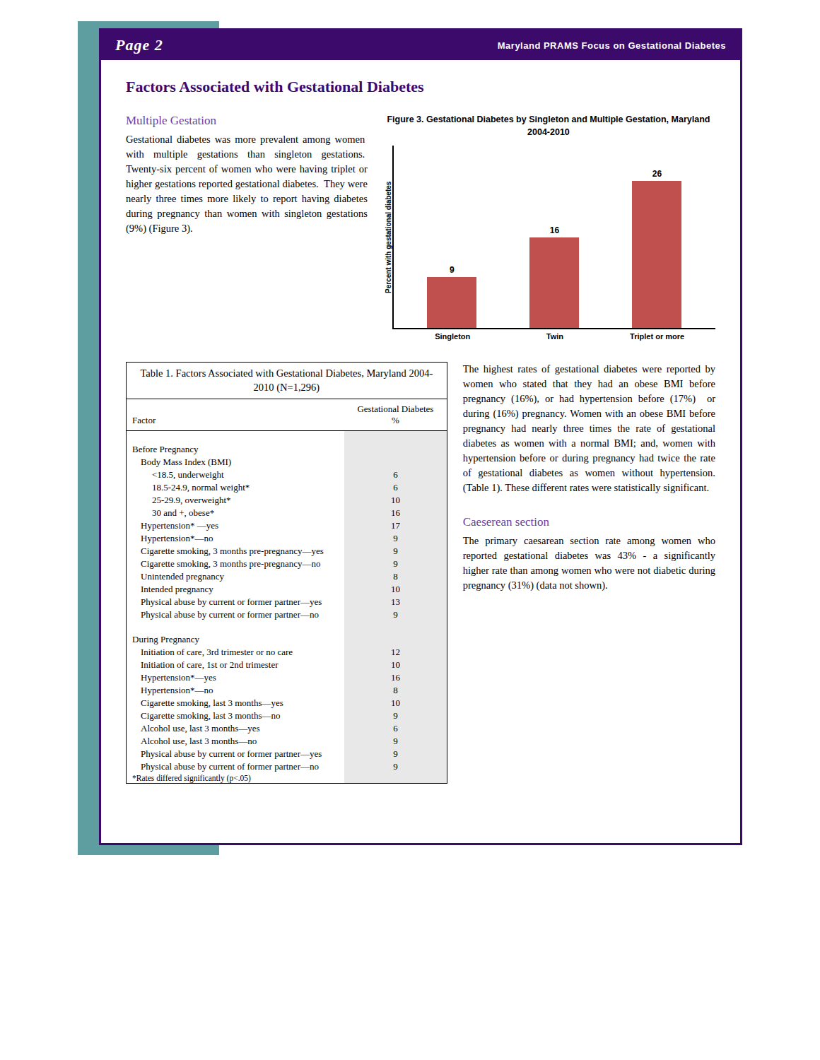Page 2 Maryland PRAMS Focus on Gestational Diabetes
Factors Associated with Gestational Diabetes
Multiple Gestation
Gestational diabetes was more prevalent among women with multiple gestations than singleton gestations. Twenty-six percent of women who were having triplet or higher gestations reported gestational diabetes. They were nearly three times more likely to report having diabetes during pregnancy than women with singleton gestations (9%) (Figure 3).
Figure 3. Gestational Diabetes by Singleton and Multiple Gestation, Maryland 2004-2010
Percent with gestational diabetes
9
16
26
Singleton Twin Triplet or more
Table 1. Factors Associated with Gestational Diabetes, Maryland 2004-2010 (N=1,296)
| Factor | Gestational Diabetes % |
| --- | --- |
| Before Pregnancy | |
| Body Mass Index (BMI) | |
| <18.5, underweight | 6 |
| 18.5-24.9, normal weight* | 6 |
| 25-29.9, overweight* | 10 |
| 30 and +, obese* | 16 |
| Hypertension* —yes | 17 |
| Hypertension*—no | 9 |
| Cigarette smoking, 3 months pre-pregnancy—yes | 9 |
| Cigarette smoking, 3 months pre-pregnancy—no | 9 |
| Unintended pregnancy | 8 |
| Intended pregnancy | 10 |
| Physical abuse by current or former partner—yes | 13 |
| Physical abuse by current or former partner—no | 9 |
| During Pregnancy | |
| Initiation of care, 3rd trimester or no care | 12 |
| Initiation of care, 1st or 2nd trimester | 10 |
| Hypertension*—yes | 16 |
| Hypertension*—no | 8 |
| Cigarette smoking, last 3 months—yes | 10 |
| Cigarette smoking, last 3 months—no | 9 |
| Alcohol use, last 3 months—yes | 6 |
| Alcohol use, last 3 months—no | 9 |
| Physical abuse by current or former partner—yes | 9 |
| Physical abuse by current of former partner—no | 9 |
| *Rates differed significantly (p<.05) | |
The highest rates of gestational diabetes were reported by women who stated that they had an obese BMI before pregnancy (16%), or had hypertension before (17%) or during (16%) pregnancy. Women with an obese BMI before pregnancy had nearly three times the rate of gestational diabetes as women with a normal BMI; and, women with hypertension before or during pregnancy had twice the rate of gestational diabetes as women without hypertension. (Table 1). These different rates were statistically significant.
Caeserean section
The primary caesarean section rate among women who reported gestational diabetes was 43% - a significantly higher rate than among women who were not diabetic during pregnancy (31%) (data not shown).